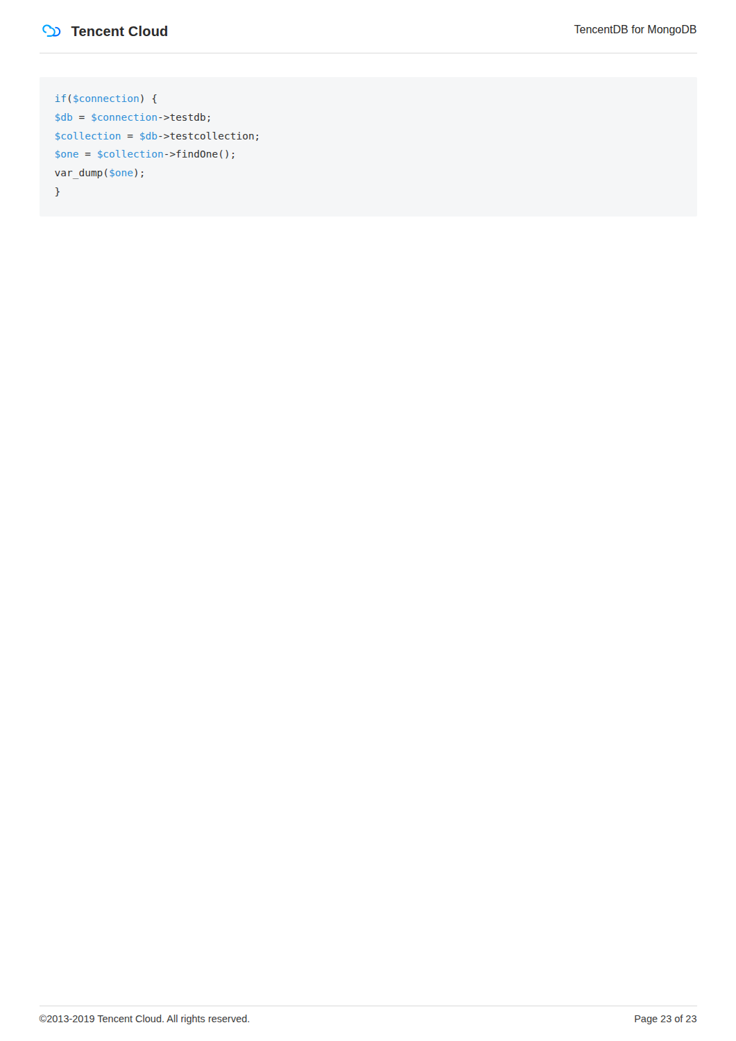Tencent Cloud
TencentDB for MongoDB
if($connection) {
$db = $connection->testdb;
$collection = $db->testcollection;
$one = $collection->findOne();
var_dump($one);
}
©2013-2019 Tencent Cloud. All rights reserved. Page 23 of 23